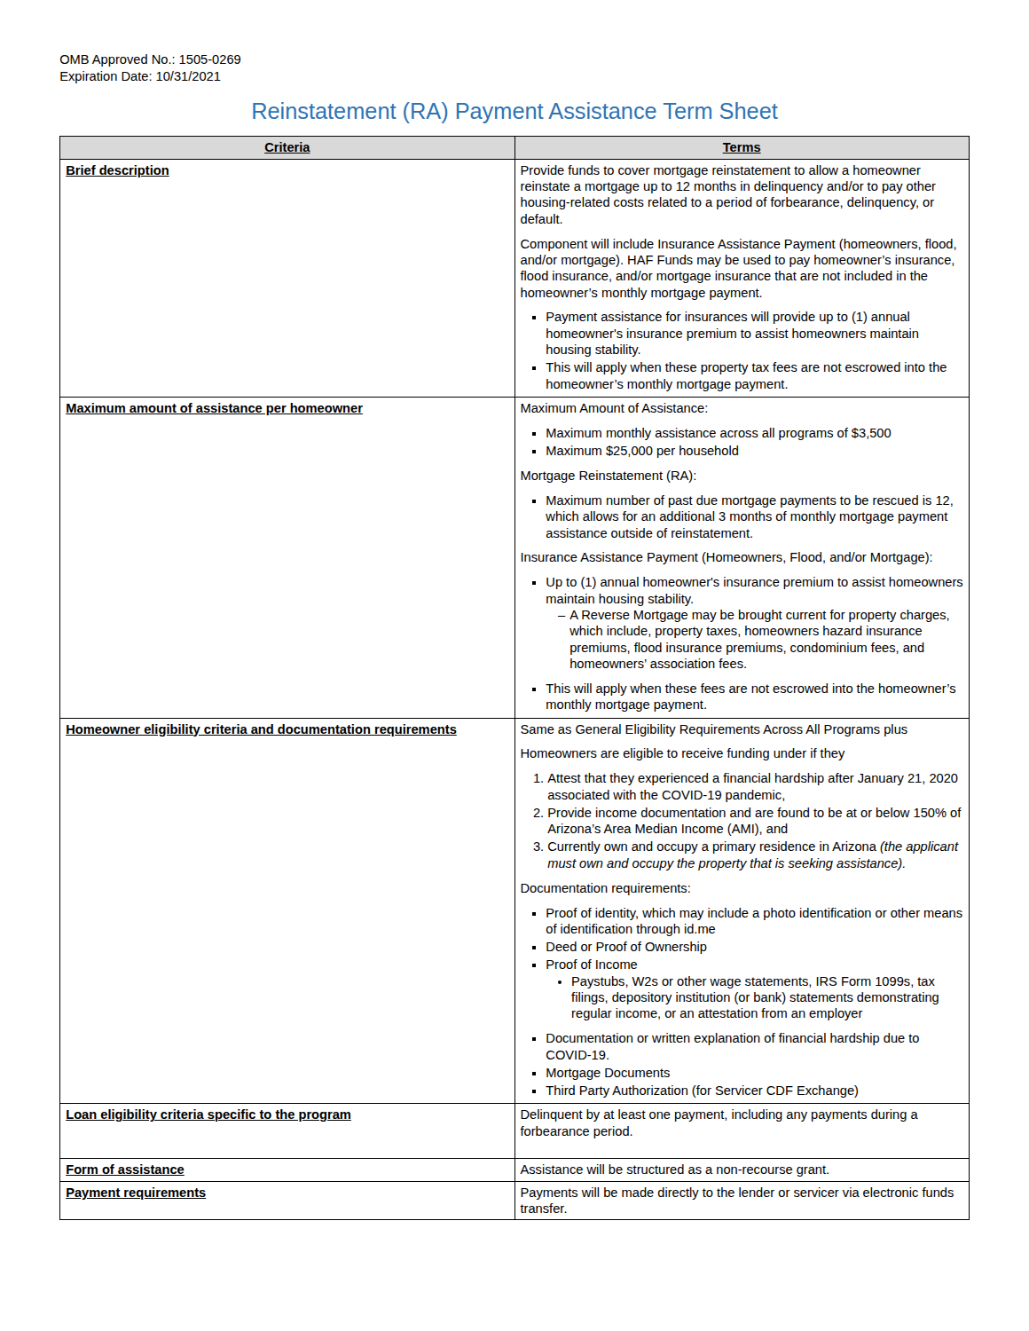OMB Approved No.: 1505-0269
Expiration Date: 10/31/2021
Reinstatement (RA) Payment Assistance Term Sheet
| Criteria | Terms |
| --- | --- |
| Brief description | Provide funds to cover mortgage reinstatement to allow a homeowner reinstate a mortgage up to 12 months in delinquency and/or to pay other housing-related costs related to a period of forbearance, delinquency, or default. Component will include Insurance Assistance Payment (homeowners, flood, and/or mortgage). HAF Funds may be used to pay homeowner’s insurance, flood insurance, and/or mortgage insurance that are not included in the homeowner’s monthly mortgage payment. Payment assistance for insurances will provide up to (1) annual homeowner's insurance premium to assist homeowners maintain housing stability. This will apply when these property tax fees are not escrowed into the homeowner’s monthly mortgage payment. |
| Maximum amount of assistance per homeowner | Maximum Amount of Assistance: Maximum monthly assistance across all programs of $3,500 Maximum $25,000 per household Mortgage Reinstatement (RA): Maximum number of past due mortgage payments to be rescued is 12, which allows for an additional 3 months of monthly mortgage payment assistance outside of reinstatement. Insurance Assistance Payment (Homeowners, Flood, and/or Mortgage): Up to (1) annual homeowner's insurance premium to assist homeowners maintain housing stability. A Reverse Mortgage may be brought current for property charges, which include, property taxes, homeowners hazard insurance premiums, flood insurance premiums, condominium fees, and homeowners’ association fees. This will apply when these fees are not escrowed into the homeowner’s monthly mortgage payment. |
| Homeowner eligibility criteria and documentation requirements | Same as General Eligibility Requirements Across All Programs plus Homeowners are eligible to receive funding under if they Attest that they experienced a financial hardship after January 21, 2020 associated with the COVID-19 pandemic, Provide income documentation and are found to be at or below 150% of Arizona’s Area Median Income (AMI), and Currently own and occupy a primary residence in Arizona (the applicant must own and occupy the property that is seeking assistance). Documentation requirements: Proof of identity, which may include a photo identification or other means of identification through id.me Deed or Proof of Ownership Proof of Income Paystubs, W2s or other wage statements, IRS Form 1099s, tax filings, depository institution (or bank) statements demonstrating regular income, or an attestation from an employer Documentation or written explanation of financial hardship due to COVID-19. Mortgage Documents Third Party Authorization (for Servicer CDF Exchange) |
| Loan eligibility criteria specific to the program | Delinquent by at least one payment, including any payments during a forbearance period. |
| Form of assistance | Assistance will be structured as a non-recourse grant. |
| Payment requirements | Payments will be made directly to the lender or servicer via electronic funds transfer. |